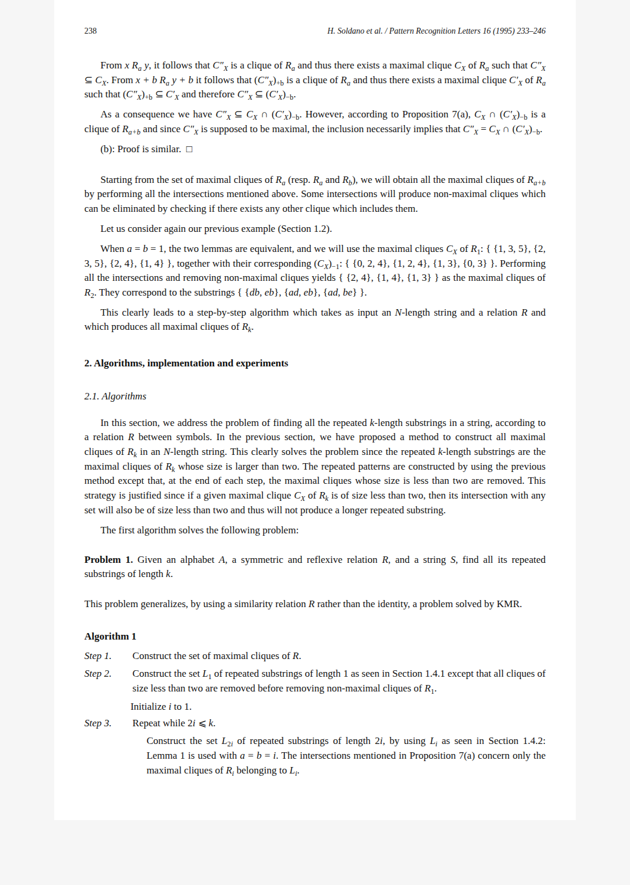238 H. Soldano et al. / Pattern Recognition Letters 16 (1995) 233–246
From x Ra y, it follows that C″X is a clique of Ra and thus there exists a maximal clique CX of Ra such that C″X ⊆ CX. From x + b Ra y + b it follows that (C″X)+b is a clique of Ra and thus there exists a maximal clique C′X of Ra such that (C″X)+b ⊆ C′X and therefore C″X ⊆ (C′X)−b.
As a consequence we have C″X ⊆ CX ∩ (C′X)−b. However, according to Proposition 7(a), CX ∩ (C′X)−b is a clique of Ra+b and since C″X is supposed to be maximal, the inclusion necessarily implies that C″X = CX ∩ (C′X)−b.
(b): Proof is similar. □
Starting from the set of maximal cliques of Ra (resp. Ra and Rb), we will obtain all the maximal cliques of Ra+b by performing all the intersections mentioned above. Some intersections will produce non-maximal cliques which can be eliminated by checking if there exists any other clique which includes them.
Let us consider again our previous example (Section 1.2).
When a = b = 1, the two lemmas are equivalent, and we will use the maximal cliques CX of R1: { {1, 3, 5}, {2, 3, 5}, {2, 4}, {1, 4} }, together with their corresponding (CX)−1: { {0, 2, 4}, {1, 2, 4}, {1, 3}, {0, 3} }. Performing all the intersections and removing non-maximal cliques yields { {2, 4}, {1, 4}, {1, 3} } as the maximal cliques of R2. They correspond to the substrings { {db, eb}, {ad, eb}, {ad, be} }.
This clearly leads to a step-by-step algorithm which takes as input an N-length string and a relation R and which produces all maximal cliques of Rk.
2. Algorithms, implementation and experiments
2.1. Algorithms
In this section, we address the problem of finding all the repeated k-length substrings in a string, according to a relation R between symbols. In the previous section, we have proposed a method to construct all maximal cliques of Rk in an N-length string. This clearly solves the problem since the repeated k-length substrings are the maximal cliques of Rk whose size is larger than two. The repeated patterns are constructed by using the previous method except that, at the end of each step, the maximal cliques whose size is less than two are removed. This strategy is justified since if a given maximal clique CX of Rk is of size less than two, then its intersection with any set will also be of size less than two and thus will not produce a longer repeated substring.
The first algorithm solves the following problem:
Problem 1. Given an alphabet A, a symmetric and reflexive relation R, and a string S, find all its repeated substrings of length k.
This problem generalizes, by using a similarity relation R rather than the identity, a problem solved by KMR.
Algorithm 1
Step 1.
Construct the set of maximal cliques of R.
Step 2.
Construct the set L1 of repeated substrings of length 1 as seen in Section 1.4.1 except that all cliques of size less than two are removed before removing non-maximal cliques of R1.
Initialize i to 1.
Step 3.
Repeat while 2i ⩽ k.
Construct the set L2i of repeated substrings of length 2i, by using Li as seen in Section 1.4.2: Lemma 1 is used with a = b = i. The intersections mentioned in Proposition 7(a) concern only the maximal cliques of Ri belonging to Li.